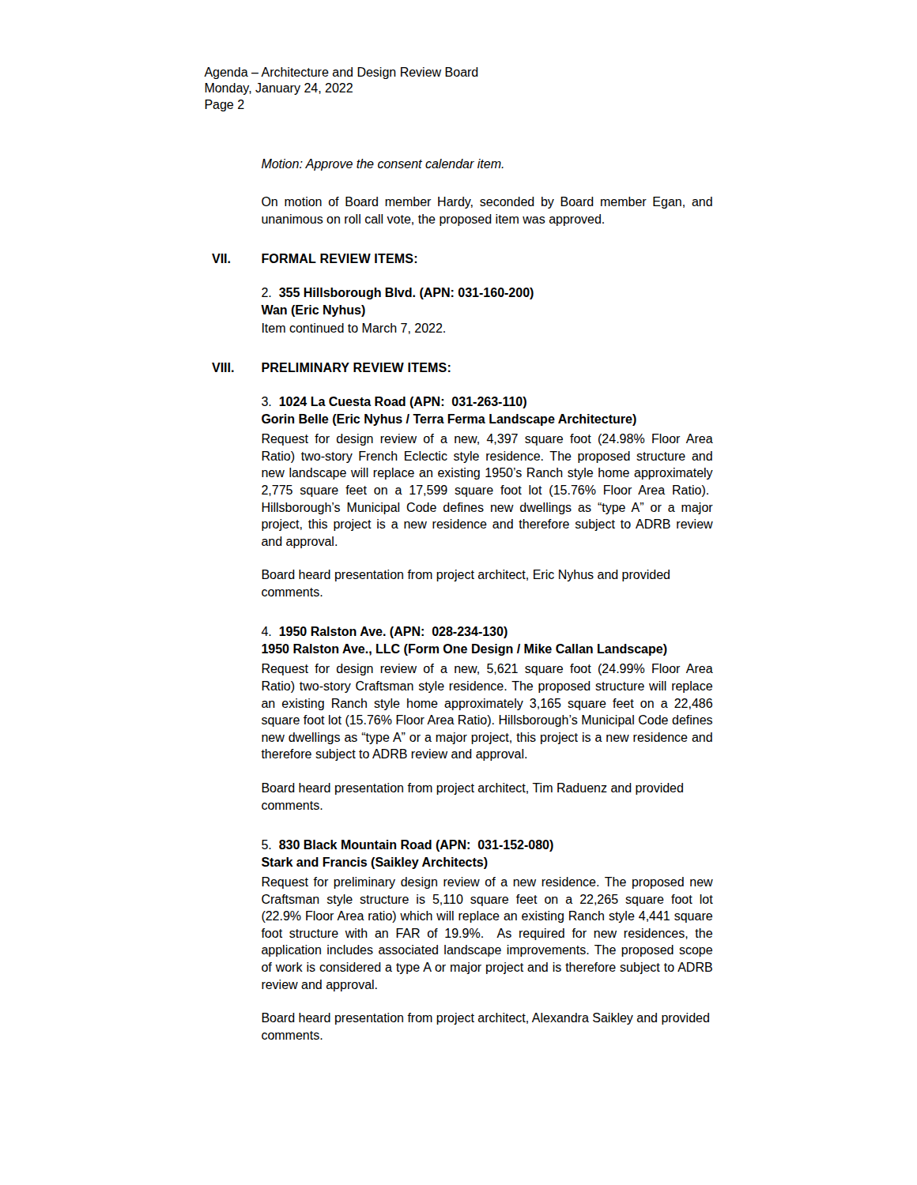Agenda – Architecture and Design Review Board
Monday, January 24, 2022
Page 2
Motion: Approve the consent calendar item.
On motion of Board member Hardy, seconded by Board member Egan, and unanimous on roll call vote, the proposed item was approved.
VII.
FORMAL REVIEW ITEMS:
2. 355 Hillsborough Blvd. (APN: 031-160-200)
Wan (Eric Nyhus)
Item continued to March 7, 2022.
VIII.
PRELIMINARY REVIEW ITEMS:
3. 1024 La Cuesta Road (APN: 031-263-110)
Gorin Belle (Eric Nyhus / Terra Ferma Landscape Architecture)
Request for design review of a new, 4,397 square foot (24.98% Floor Area Ratio) two-story French Eclectic style residence. The proposed structure and new landscape will replace an existing 1950’s Ranch style home approximately 2,775 square feet on a 17,599 square foot lot (15.76% Floor Area Ratio). Hillsborough’s Municipal Code defines new dwellings as “type A” or a major project, this project is a new residence and therefore subject to ADRB review and approval.
Board heard presentation from project architect, Eric Nyhus and provided comments.
4. 1950 Ralston Ave. (APN: 028-234-130)
1950 Ralston Ave., LLC (Form One Design / Mike Callan Landscape)
Request for design review of a new, 5,621 square foot (24.99% Floor Area Ratio) two-story Craftsman style residence. The proposed structure will replace an existing Ranch style home approximately 3,165 square feet on a 22,486 square foot lot (15.76% Floor Area Ratio). Hillsborough’s Municipal Code defines new dwellings as “type A” or a major project, this project is a new residence and therefore subject to ADRB review and approval.
Board heard presentation from project architect, Tim Raduenz and provided comments.
5. 830 Black Mountain Road (APN: 031-152-080)
Stark and Francis (Saikley Architects)
Request for preliminary design review of a new residence. The proposed new Craftsman style structure is 5,110 square feet on a 22,265 square foot lot (22.9% Floor Area ratio) which will replace an existing Ranch style 4,441 square foot structure with an FAR of 19.9%. As required for new residences, the application includes associated landscape improvements. The proposed scope of work is considered a type A or major project and is therefore subject to ADRB review and approval.
Board heard presentation from project architect, Alexandra Saikley and provided comments.